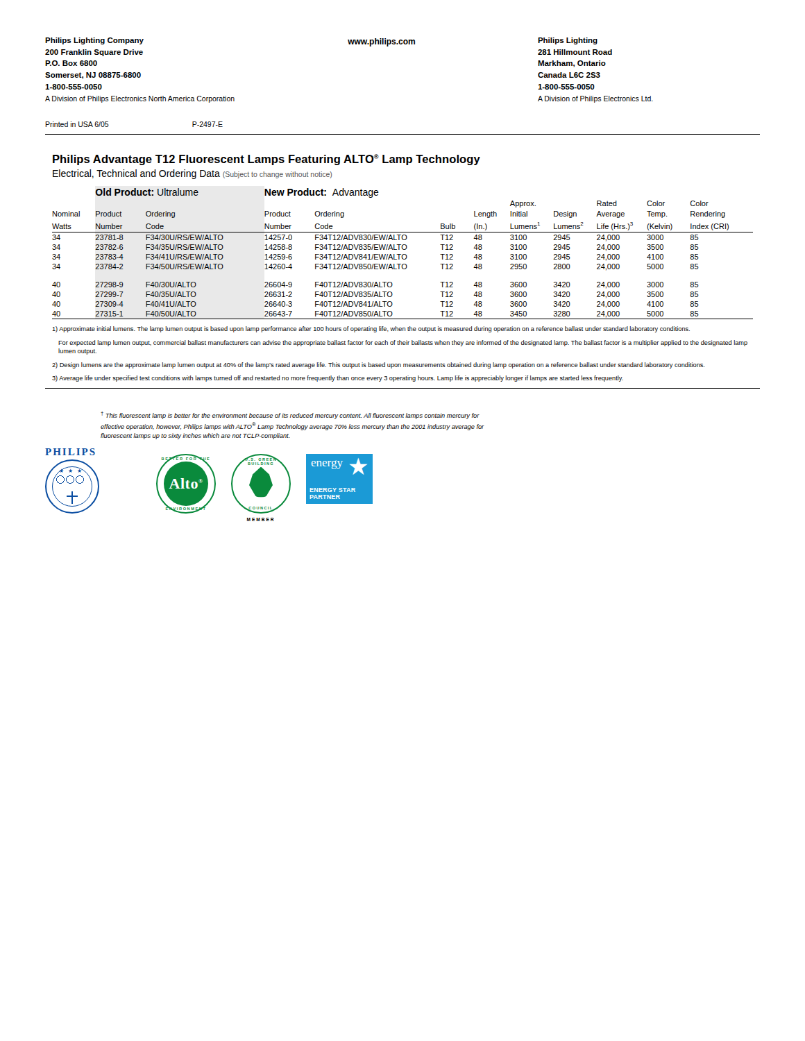Philips Lighting Company
200 Franklin Square Drive
P.O. Box 6800
Somerset, NJ 08875-6800
1-800-555-0050
A Division of Philips Electronics North America Corporation
www.philips.com
Philips Lighting
281 Hillmount Road
Markham, Ontario
Canada L6C 2S3
1-800-555-0050
A Division of Philips Electronics Ltd.
Printed in USA 6/05 P-2497-E
Philips Advantage T12 Fluorescent Lamps Featuring ALTO® Lamp Technology
Electrical, Technical and Ordering Data (Subject to change without notice)
| | Old Product: Ultralume | New Product: Advantage |
| | | | | | | | Approx. | | Rated | Color | Color |
| Nominal | Product | Ordering | Product | Ordering | | Length | Initial | Design | Average | Temp. | Rendering |
| Watts | Number | Code | Number | Code | Bulb | (In.) | Lumens 1 | Lumens 2 | Life (Hrs.) 3 | (Kelvin) | Index (CRI) |
| 34 | 23781-8 | F34/30U/RS/EW/ALTO | 14257-0 | F34T12/ADV830/EW/ALTO | T12 | 48 | 3100 | 2945 | 24,000 | 3000 | 85 |
| 34 | 23782-6 | F34/35U/RS/EW/ALTO | 14258-8 | F34T12/ADV835/EW/ALTO | T12 | 48 | 3100 | 2945 | 24,000 | 3500 | 85 |
| 34 | 23783-4 | F34/41U/RS/EW/ALTO | 14259-6 | F34T12/ADV841/EW/ALTO | T12 | 48 | 3100 | 2945 | 24,000 | 4100 | 85 |
| 34 | 23784-2 | F34/50U/RS/EW/ALTO | 14260-4 | F34T12/ADV850/EW/ALTO | T12 | 48 | 2950 | 2800 | 24,000 | 5000 | 85 |
| 40 | 27298-9 | F40/30U/ALTO | 26604-9 | F40T12/ADV830/ALTO | T12 | 48 | 3600 | 3420 | 24,000 | 3000 | 85 |
| 40 | 27299-7 | F40/35U/ALTO | 26631-2 | F40T12/ADV835/ALTO | T12 | 48 | 3600 | 3420 | 24,000 | 3500 | 85 |
| 40 | 27309-4 | F40/41U/ALTO | 26640-3 | F40T12/ADV841/ALTO | T12 | 48 | 3600 | 3420 | 24,000 | 4100 | 85 |
| 40 | 27315-1 | F40/50U/ALTO | 26643-7 | F40T12/ADV850/ALTO | T12 | 48 | 3450 | 3280 | 24,000 | 5000 | 85 |
1) Approximate initial lumens. The lamp lumen output is based upon lamp performance after 100 hours of operating life, when the output is measured during operation on a reference ballast under standard laboratory conditions.
For expected lamp lumen output, commercial ballast manufacturers can advise the appropriate ballast factor for each of their ballasts when they are informed of the designated lamp. The ballast factor is a multiplier applied to the designated lamp lumen output.
2) Design lumens are the approximate lamp lumen output at 40% of the lamp’s rated average life. This output is based upon measurements obtained during lamp operation on a reference ballast under standard laboratory conditions.
3) Average life under specified test conditions with lamps turned off and restarted no more frequently than once every 3 operating hours. Lamp life is appreciably longer if lamps are started less frequently.
† This fluorescent lamp is better for the environment because of its reduced mercury content. All fluorescent lamps contain mercury for effective operation, however, Philips lamps with ALTO® Lamp Technology average 70% less mercury than the 2001 industry average for fluorescent lamps up to sixty inches which are not TCLP-compliant.
BETTER FOR THE
Alto®
ENVIRONMENT
U.S. GREEN BUILDING
COUNCIL
MEMBER
energy
ENERGY STAR
PARTNER
PHILIPS
★★★